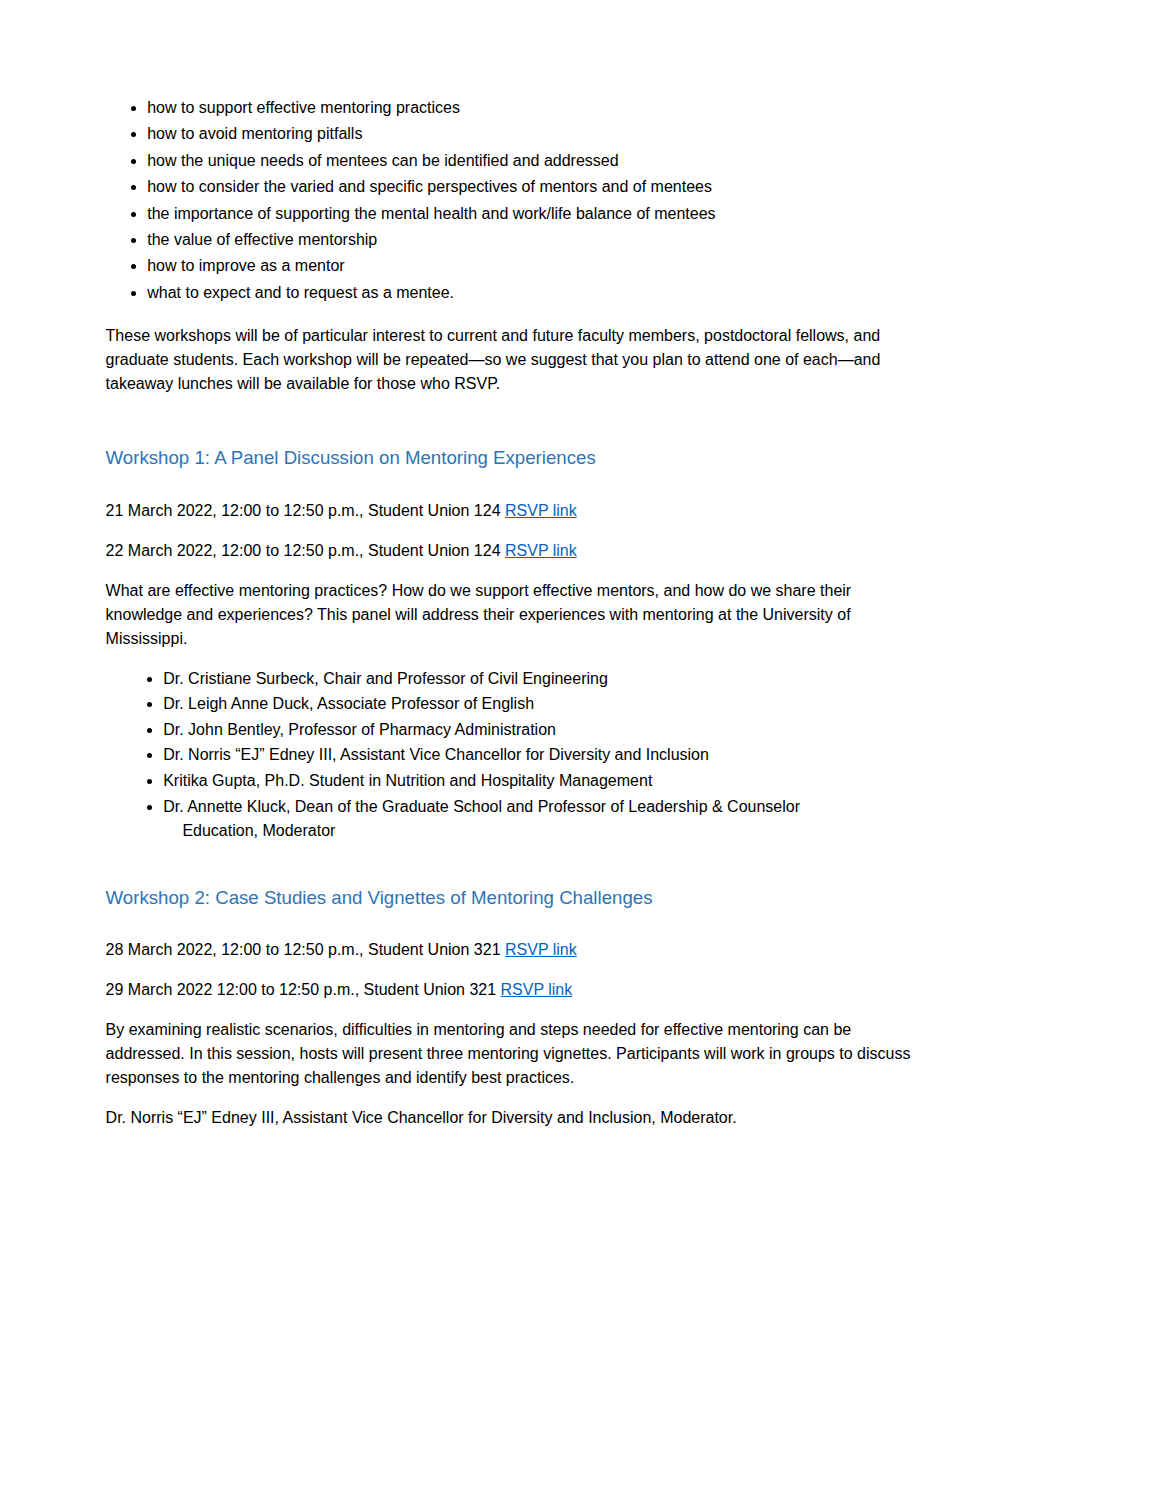how to support effective mentoring practices
how to avoid mentoring pitfalls
how the unique needs of mentees can be identified and addressed
how to consider the varied and specific perspectives of mentors and of mentees
the importance of supporting the mental health and work/life balance of mentees
the value of effective mentorship
how to improve as a mentor
what to expect and to request as a mentee.
These workshops will be of particular interest to current and future faculty members, postdoctoral fellows, and graduate students. Each workshop will be repeated—so we suggest that you plan to attend one of each—and takeaway lunches will be available for those who RSVP.
Workshop 1: A Panel Discussion on Mentoring Experiences
21 March 2022, 12:00 to 12:50 p.m., Student Union 124 RSVP link
22 March 2022, 12:00 to 12:50 p.m., Student Union 124 RSVP link
What are effective mentoring practices? How do we support effective mentors, and how do we share their knowledge and experiences? This panel will address their experiences with mentoring at the University of Mississippi.
Dr. Cristiane Surbeck, Chair and Professor of Civil Engineering
Dr. Leigh Anne Duck, Associate Professor of English
Dr. John Bentley, Professor of Pharmacy Administration
Dr. Norris “EJ” Edney III, Assistant Vice Chancellor for Diversity and Inclusion
Kritika Gupta, Ph.D. Student in Nutrition and Hospitality Management
Dr. Annette Kluck, Dean of the Graduate School and Professor of Leadership & CounselorEducation, Moderator
Workshop 2: Case Studies and Vignettes of Mentoring Challenges
28 March 2022, 12:00 to 12:50 p.m., Student Union 321 RSVP link
29 March 2022 12:00 to 12:50 p.m., Student Union 321 RSVP link
By examining realistic scenarios, difficulties in mentoring and steps needed for effective mentoring can be addressed. In this session, hosts will present three mentoring vignettes. Participants will work in groups to discuss responses to the mentoring challenges and identify best practices.
Dr. Norris “EJ” Edney III, Assistant Vice Chancellor for Diversity and Inclusion, Moderator.